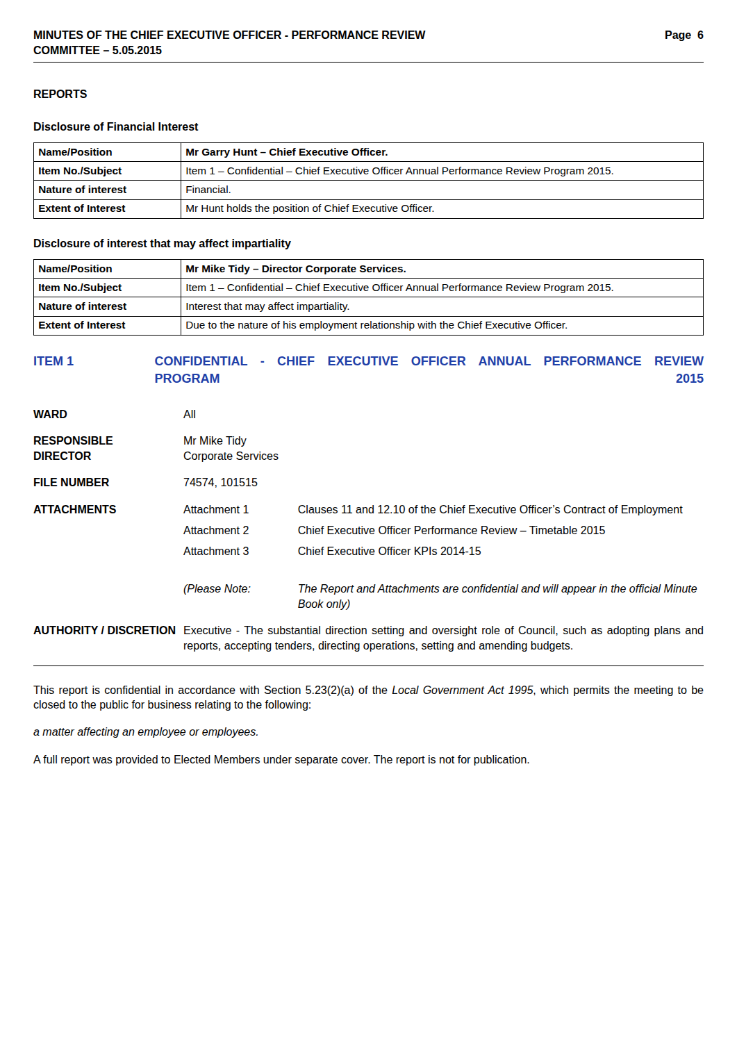MINUTES OF THE CHIEF EXECUTIVE OFFICER - PERFORMANCE REVIEW
COMMITTEE – 5.05.2015
Page 6
REPORTS
Disclosure of Financial Interest
| Name/Position | Mr Garry Hunt – Chief Executive Officer. |
| Item No./Subject | Item 1 – Confidential – Chief Executive Officer Annual Performance Review Program 2015. |
| Nature of interest | Financial. |
| Extent of Interest | Mr Hunt holds the position of Chief Executive Officer. |
Disclosure of interest that may affect impartiality
| Name/Position | Mr Mike Tidy – Director Corporate Services. |
| Item No./Subject | Item 1 – Confidential – Chief Executive Officer Annual Performance Review Program 2015. |
| Nature of interest | Interest that may affect impartiality. |
| Extent of Interest | Due to the nature of his employment relationship with the Chief Executive Officer. |
ITEM 1 CONFIDENTIAL - CHIEF EXECUTIVE OFFICER ANNUAL PERFORMANCE REVIEW PROGRAM 2015
Ward
All
Responsible
Director
Mr Mike Tidy
Corporate Services
File Number
74574, 101515
Attachments
Attachment 1
Clauses 11 and 12.10 of the Chief Executive Officer’s Contract of Employment
Attachment 2
Chief Executive Officer Performance Review – Timetable 2015
Attachment 3
Chief Executive Officer KPIs 2014-15
(Please Note:
The Report and Attachments are confidential and will appear in the official Minute Book only)
Authority / Discretion
Executive - The substantial direction setting and oversight role of Council, such as adopting plans and reports, accepting tenders, directing operations, setting and amending budgets.
This report is confidential in accordance with Section 5.23(2)(a) of the Local Government Act 1995, which permits the meeting to be closed to the public for business relating to the following:
a matter affecting an employee or employees.
A full report was provided to Elected Members under separate cover. The report is not for publication.